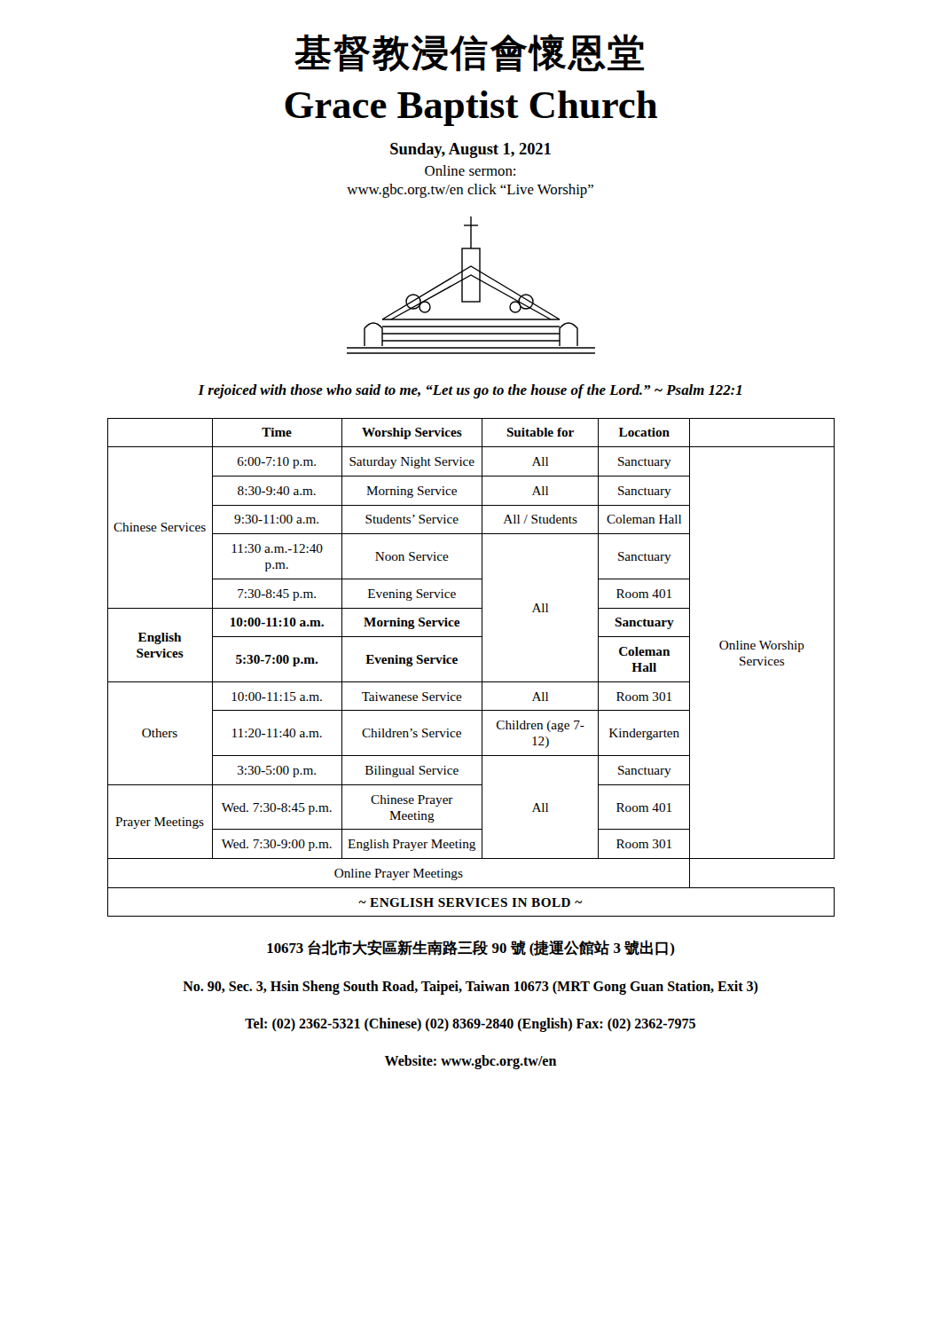基督教浸信會懷恩堂
Grace Baptist Church
Sunday, August 1, 2021
Online sermon:
www.gbc.org.tw/en click “Live Worship”
I rejoiced with those who said to me, “Let us go to the house of the Lord.” ~ Psalm 122:1
| | Time | Worship Services | Suitable for | Location | |
| --- | --- | --- | --- | --- | --- |
| Chinese Services | 6:00-7:10 p.m. | Saturday Night Service | All | Sanctuary | Online Worship Services |
| 8:30-9:40 a.m. | Morning Service | All | Sanctuary |
| 9:30-11:00 a.m. | Students’ Service | All / Students | Coleman Hall |
| 11:30 a.m.-12:40 p.m. | Noon Service | All | Sanctuary |
| 7:30-8:45 p.m. | Evening Service | Room 401 |
| English Services | 10:00-11:10 a.m. | Morning Service | Sanctuary |
| 5:30-7:00 p.m. | Evening Service | Coleman Hall |
| Others | 10:00-11:15 a.m. | Taiwanese Service | All | Room 301 |
| 11:20-11:40 a.m. | Children’s Service | Children (age 7-12) | Kindergarten |
| 3:30-5:00 p.m. | Bilingual Service | All | Sanctuary |
| Prayer Meetings | Wed. 7:30-8:45 p.m. | Chinese Prayer Meeting | Room 401 |
| Wed. 7:30-9:00 p.m. | English Prayer Meeting | Room 301 |
| Online Prayer Meetings |
| ~ ENGLISH SERVICES IN BOLD ~ |
10673 台北市大安區新生南路三段 90 號 (捷運公館站 3 號出口)
No. 90, Sec. 3, Hsin Sheng South Road, Taipei, Taiwan 10673 (MRT Gong Guan Station, Exit 3)
Tel: (02) 2362-5321 (Chinese) (02) 8369-2840 (English) Fax: (02) 2362-7975
Website: www.gbc.org.tw/en